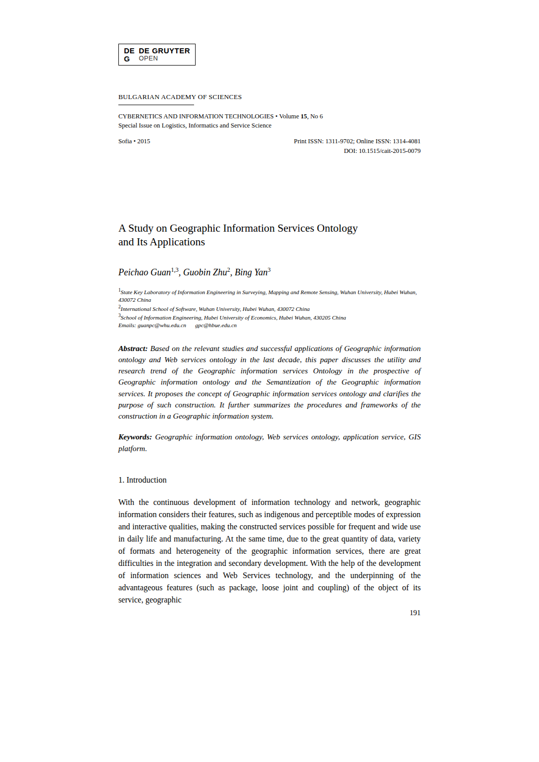DE
G
DE GRUYTER
OPEN
BULGARIAN ACADEMY OF SCIENCES
CYBERNETICS AND INFORMATION TECHNOLOGIES • Volume 15, No 6
Special Issue on Logistics, Informatics and Service Science
Sofia • 2015
Print ISSN: 1311-9702; Online ISSN: 1314-4081
DOI: 10.1515/cait-2015-0079
A Study on Geographic Information Services Ontology
and Its Applications
Peichao Guan1,3, Guobin Zhu2, Bing Yan3
1State Key Laboratory of Information Engineering in Surveying, Mapping and Remote Sensing, Wuhan University, Hubei Wuhan, 430072 China
2International School of Software, Wuhan University, Hubei Wuhan, 430072 China
3School of Information Engineering, Hubei University of Economics, Hubei Wuhan, 430205 China
Emails: guanpc@whu.edu.cn gpc@hbue.edu.cn
Abstract: Based on the relevant studies and successful applications of Geographic information ontology and Web services ontology in the last decade, this paper discusses the utility and research trend of the Geographic information services Ontology in the prospective of Geographic information ontology and the Semantization of the Geographic information services. It proposes the concept of Geographic information services ontology and clarifies the purpose of such construction. It further summarizes the procedures and frameworks of the construction in a Geographic information system.
Keywords: Geographic information ontology, Web services ontology, application service, GIS platform.
1. Introduction
With the continuous development of information technology and network, geographic information considers their features, such as indigenous and perceptible modes of expression and interactive qualities, making the constructed services possible for frequent and wide use in daily life and manufacturing. At the same time, due to the great quantity of data, variety of formats and heterogeneity of the geographic information services, there are great difficulties in the integration and secondary development. With the help of the development of information sciences and Web Services technology, and the underpinning of the advantageous features (such as package, loose joint and coupling) of the object of its service, geographic
191